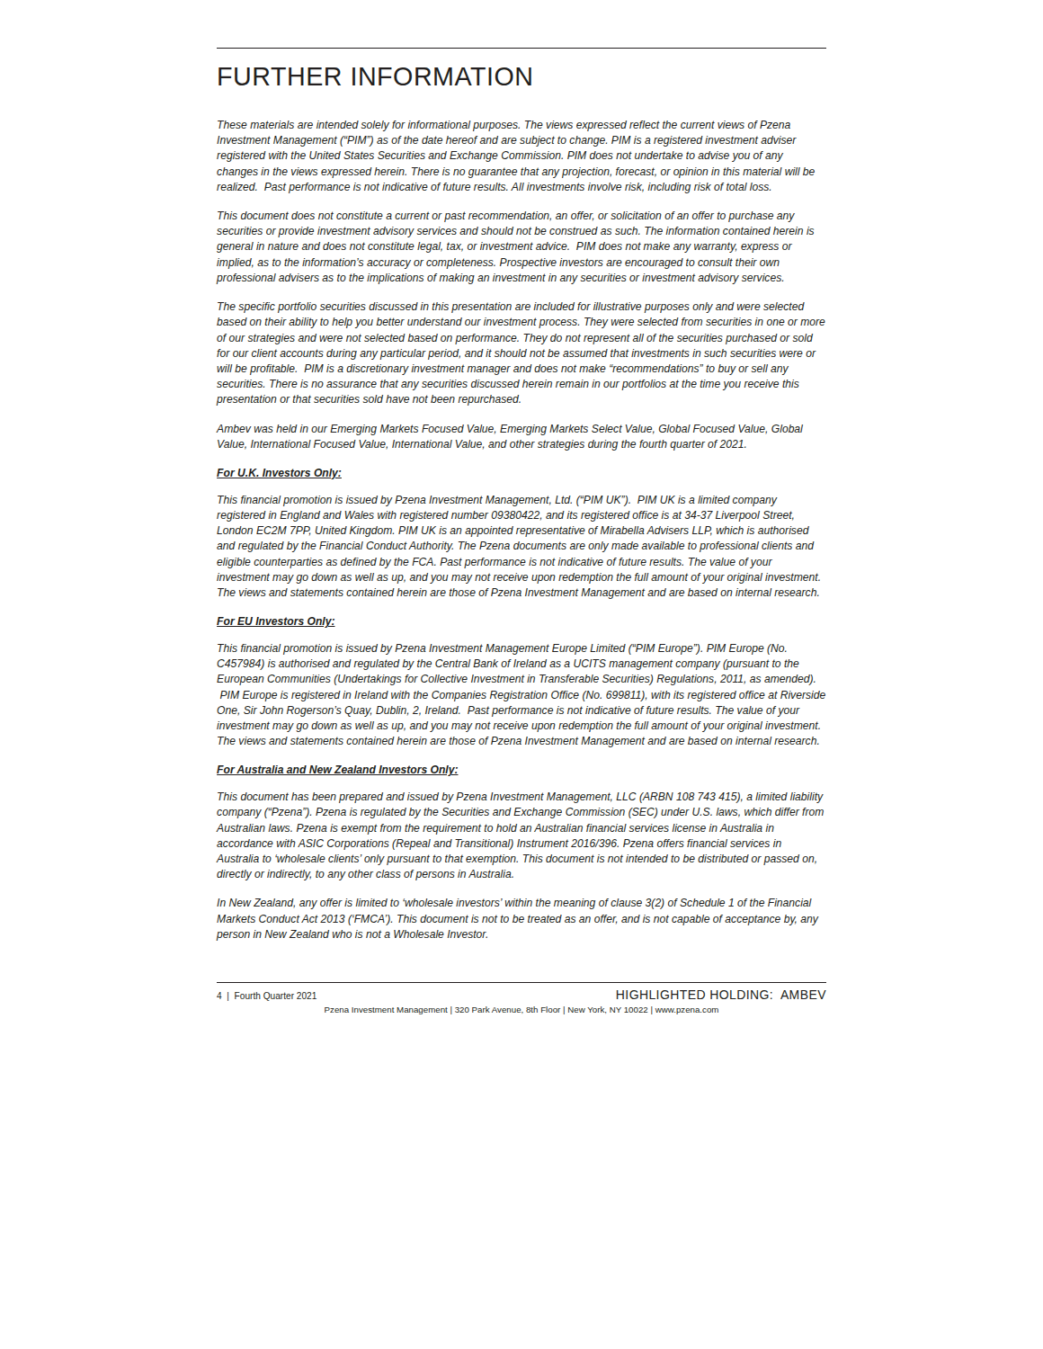FURTHER INFORMATION
These materials are intended solely for informational purposes. The views expressed reflect the current views of Pzena Investment Management (“PIM”) as of the date hereof and are subject to change. PIM is a registered investment adviser registered with the United States Securities and Exchange Commission. PIM does not undertake to advise you of any changes in the views expressed herein. There is no guarantee that any projection, forecast, or opinion in this material will be realized. Past performance is not indicative of future results. All investments involve risk, including risk of total loss.
This document does not constitute a current or past recommendation, an offer, or solicitation of an offer to purchase any securities or provide investment advisory services and should not be construed as such. The information contained herein is general in nature and does not constitute legal, tax, or investment advice. PIM does not make any warranty, express or implied, as to the information’s accuracy or completeness. Prospective investors are encouraged to consult their own professional advisers as to the implications of making an investment in any securities or investment advisory services.
The specific portfolio securities discussed in this presentation are included for illustrative purposes only and were selected based on their ability to help you better understand our investment process. They were selected from securities in one or more of our strategies and were not selected based on performance. They do not represent all of the securities purchased or sold for our client accounts during any particular period, and it should not be assumed that investments in such securities were or will be profitable. PIM is a discretionary investment manager and does not make “recommendations” to buy or sell any securities. There is no assurance that any securities discussed herein remain in our portfolios at the time you receive this presentation or that securities sold have not been repurchased.
Ambev was held in our Emerging Markets Focused Value, Emerging Markets Select Value, Global Focused Value, Global Value, International Focused Value, International Value, and other strategies during the fourth quarter of 2021.
For U.K. Investors Only:
This financial promotion is issued by Pzena Investment Management, Ltd. (“PIM UK”). PIM UK is a limited company registered in England and Wales with registered number 09380422, and its registered office is at 34-37 Liverpool Street, London EC2M 7PP, United Kingdom. PIM UK is an appointed representative of Mirabella Advisers LLP, which is authorised and regulated by the Financial Conduct Authority. The Pzena documents are only made available to professional clients and eligible counterparties as defined by the FCA. Past performance is not indicative of future results. The value of your investment may go down as well as up, and you may not receive upon redemption the full amount of your original investment. The views and statements contained herein are those of Pzena Investment Management and are based on internal research.
For EU Investors Only:
This financial promotion is issued by Pzena Investment Management Europe Limited (“PIM Europe”). PIM Europe (No. C457984) is authorised and regulated by the Central Bank of Ireland as a UCITS management company (pursuant to the European Communities (Undertakings for Collective Investment in Transferable Securities) Regulations, 2011, as amended). PIM Europe is registered in Ireland with the Companies Registration Office (No. 699811), with its registered office at Riverside One, Sir John Rogerson’s Quay, Dublin, 2, Ireland. Past performance is not indicative of future results. The value of your investment may go down as well as up, and you may not receive upon redemption the full amount of your original investment. The views and statements contained herein are those of Pzena Investment Management and are based on internal research.
For Australia and New Zealand Investors Only:
This document has been prepared and issued by Pzena Investment Management, LLC (ARBN 108 743 415), a limited liability company (“Pzena”). Pzena is regulated by the Securities and Exchange Commission (SEC) under U.S. laws, which differ from Australian laws. Pzena is exempt from the requirement to hold an Australian financial services license in Australia in accordance with ASIC Corporations (Repeal and Transitional) Instrument 2016/396. Pzena offers financial services in Australia to ‘wholesale clients’ only pursuant to that exemption. This document is not intended to be distributed or passed on, directly or indirectly, to any other class of persons in Australia.
In New Zealand, any offer is limited to ‘wholesale investors’ within the meaning of clause 3(2) of Schedule 1 of the Financial Markets Conduct Act 2013 (‘FMCA’). This document is not to be treated as an offer, and is not capable of acceptance by, any person in New Zealand who is not a Wholesale Investor.
4 | Fourth Quarter 2021
HIGHLIGHTED HOLDING: AMBEV
Pzena Investment Management | 320 Park Avenue, 8th Floor | New York, NY 10022 | www.pzena.com